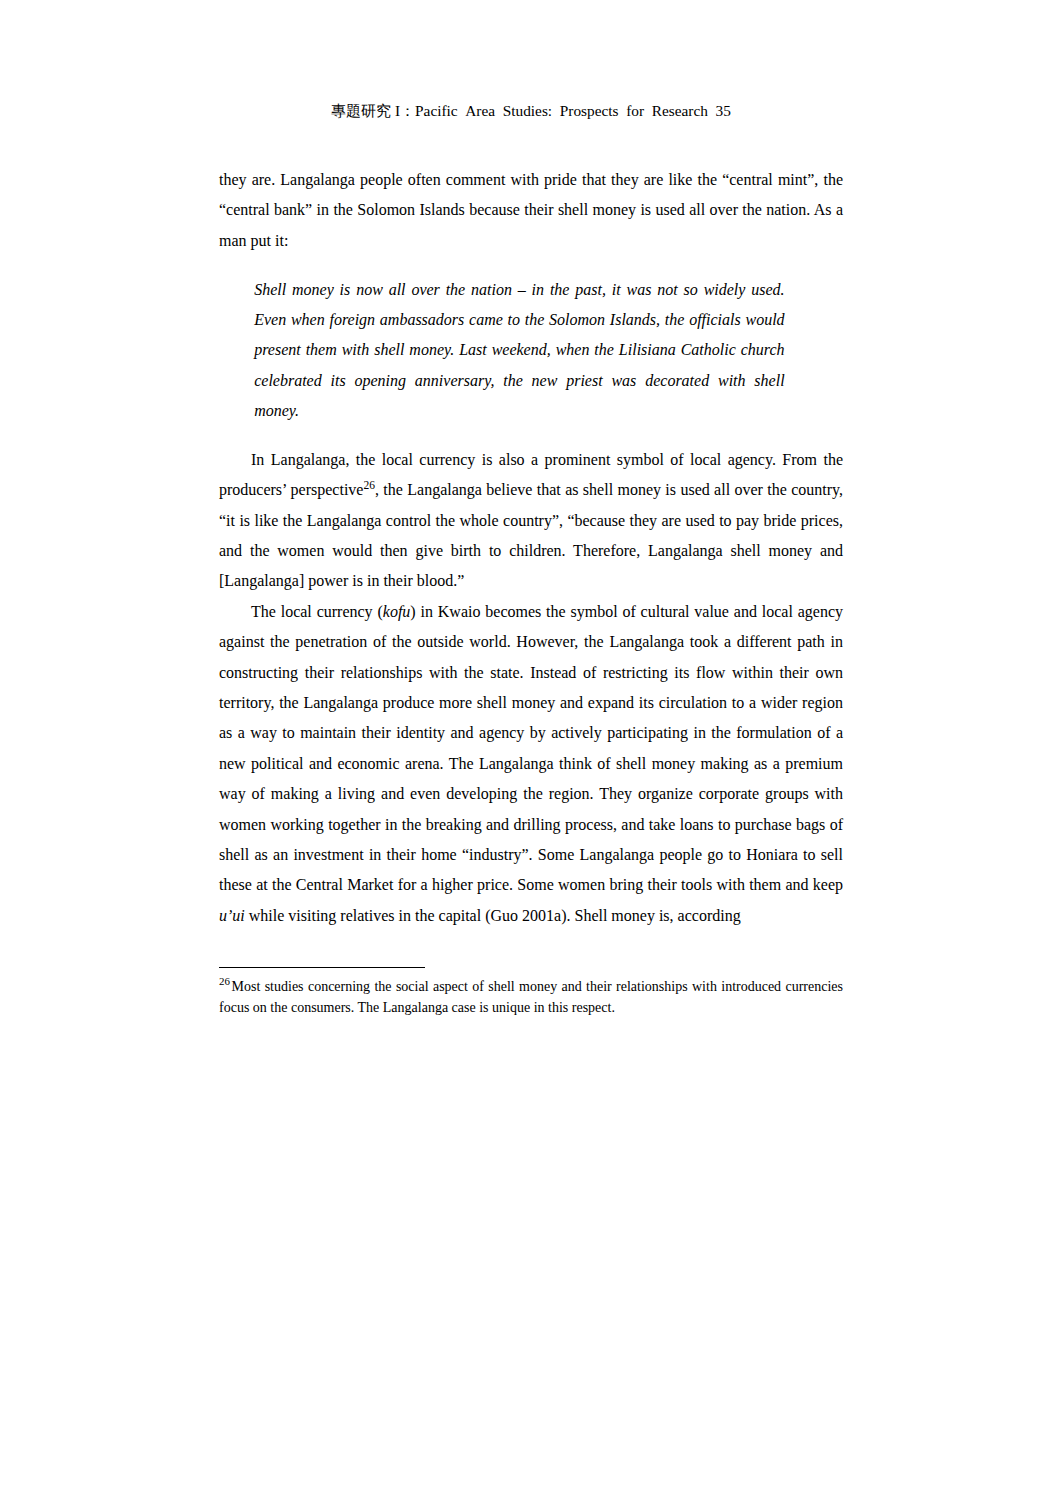專題研究 I：Pacific Area Studies: Prospects for Research 35
they are. Langalanga people often comment with pride that they are like the “central mint”, the “central bank” in the Solomon Islands because their shell money is used all over the nation. As a man put it:
Shell money is now all over the nation – in the past, it was not so widely used. Even when foreign ambassadors came to the Solomon Islands, the officials would present them with shell money. Last weekend, when the Lilisiana Catholic church celebrated its opening anniversary, the new priest was decorated with shell money.
In Langalanga, the local currency is also a prominent symbol of local agency. From the producers’ perspective26, the Langalanga believe that as shell money is used all over the country, “it is like the Langalanga control the whole country”, “because they are used to pay bride prices, and the women would then give birth to children. Therefore, Langalanga shell money and [Langalanga] power is in their blood.”
The local currency (kofu) in Kwaio becomes the symbol of cultural value and local agency against the penetration of the outside world. However, the Langalanga took a different path in constructing their relationships with the state. Instead of restricting its flow within their own territory, the Langalanga produce more shell money and expand its circulation to a wider region as a way to maintain their identity and agency by actively participating in the formulation of a new political and economic arena. The Langalanga think of shell money making as a premium way of making a living and even developing the region. They organize corporate groups with women working together in the breaking and drilling process, and take loans to purchase bags of shell as an investment in their home “industry”. Some Langalanga people go to Honiara to sell these at the Central Market for a higher price. Some women bring their tools with them and keep u’ui while visiting relatives in the capital (Guo 2001a). Shell money is, according
26 Most studies concerning the social aspect of shell money and their relationships with introduced currencies focus on the consumers. The Langalanga case is unique in this respect.